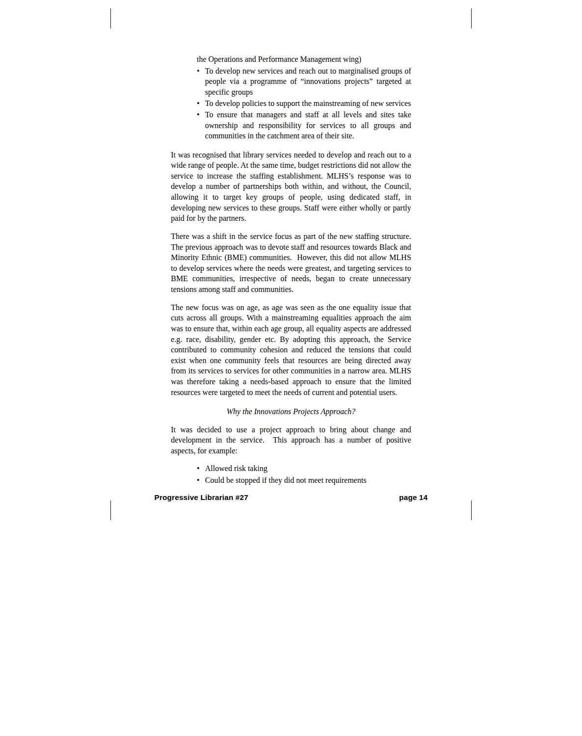the Operations and Performance Management wing)
To develop new services and reach out to marginalised groups of people via a programme of “innovations projects” targeted at specific groups
To develop policies to support the mainstreaming of new services
To ensure that managers and staff at all levels and sites take ownership and responsibility for services to all groups and communities in the catchment area of their site.
It was recognised that library services needed to develop and reach out to a wide range of people. At the same time, budget restrictions did not allow the service to increase the staffing establishment. MLHS’s response was to develop a number of partnerships both within, and without, the Council, allowing it to target key groups of people, using dedicated staff, in developing new services to these groups. Staff were either wholly or partly paid for by the partners.
There was a shift in the service focus as part of the new staffing structure. The previous approach was to devote staff and resources towards Black and Minority Ethnic (BME) communities. However, this did not allow MLHS to develop services where the needs were greatest, and targeting services to BME communities, irrespective of needs, began to create unnecessary tensions among staff and communities.
The new focus was on age, as age was seen as the one equality issue that cuts across all groups. With a mainstreaming equalities approach the aim was to ensure that, within each age group, all equality aspects are addressed e.g. race, disability, gender etc. By adopting this approach, the Service contributed to community cohesion and reduced the tensions that could exist when one community feels that resources are being directed away from its services to services for other communities in a narrow area. MLHS was therefore taking a needs-based approach to ensure that the limited resources were targeted to meet the needs of current and potential users.
Why the Innovations Projects Approach?
It was decided to use a project approach to bring about change and development in the service. This approach has a number of positive aspects, for example:
Allowed risk taking
Could be stopped if they did not meet requirements
Progressive Librarian #27
page 14